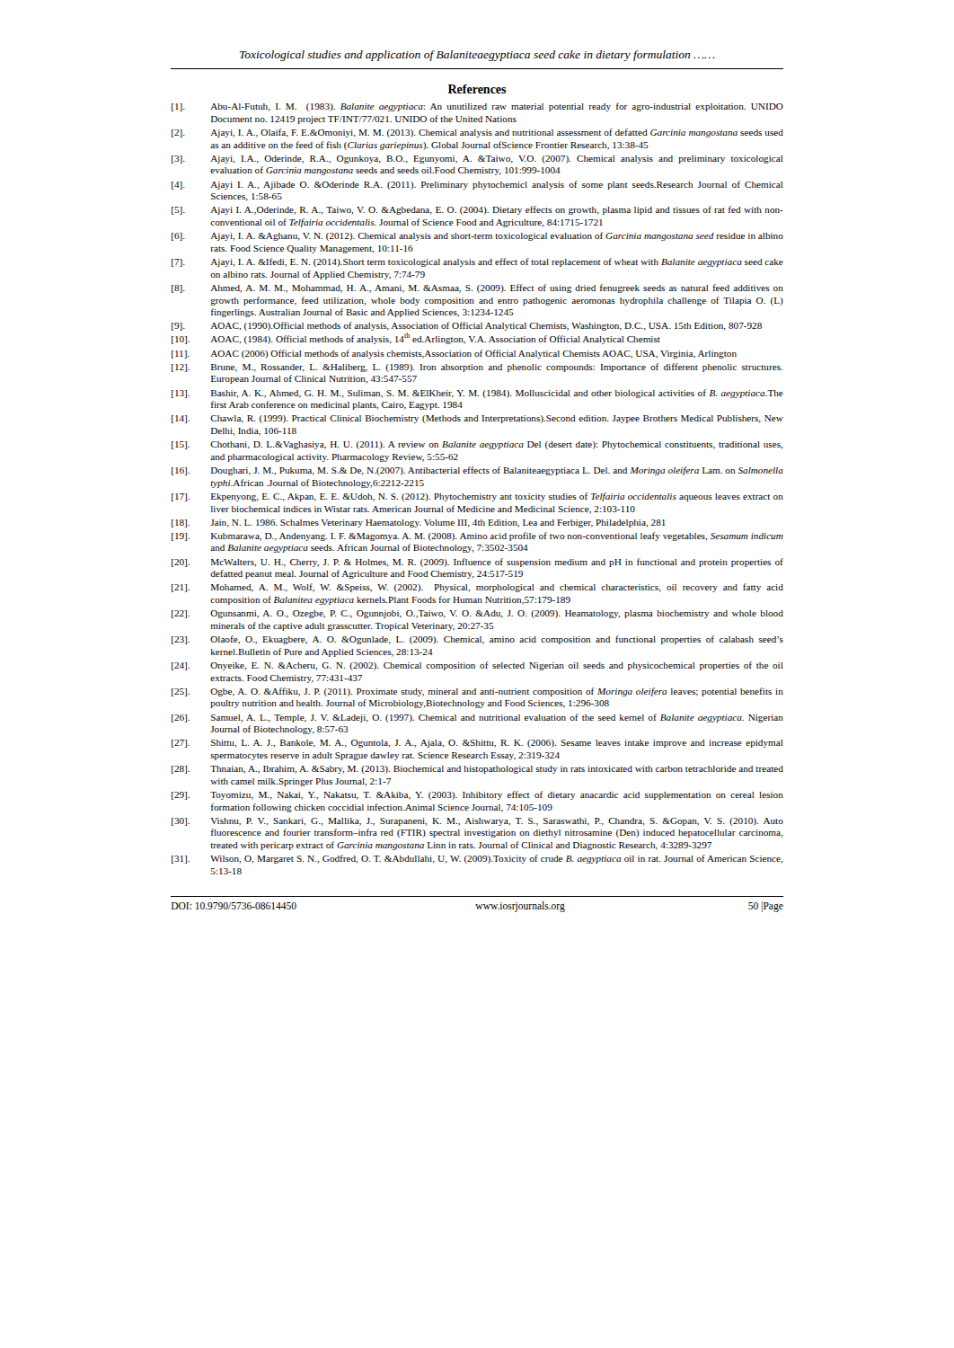Toxicological studies and application of Balaniteaegyptiaca seed cake in dietary formulation ……
References
[1]. Abu-Al-Futuh, I. M. (1983). Balanite aegyptiaca: An unutilized raw material potential ready for agro-industrial exploitation. UNIDO Document no. 12419 project TF/INT/77/021. UNIDO of the United Nations
[2]. Ajayi, I. A., Olaifa, F. E.&Omoniyi, M. M. (2013). Chemical analysis and nutritional assessment of defatted Garcinia mangostana seeds used as an additive on the feed of fish (Clarias gariepinus). Global Journal ofScience Frontier Research, 13:38-45
[3]. Ajayi, I.A., Oderinde, R.A., Ogunkoya, B.O., Egunyomi, A. &Taiwo, V.O. (2007). Chemical analysis and preliminary toxicological evaluation of Garcinia mangostana seeds and seeds oil.Food Chemistry, 101:999-1004
[4]. Ajayi I. A., Ajibade O. &Oderinde R.A. (2011). Preliminary phytochemicl analysis of some plant seeds.Research Journal of Chemical Sciences, 1:58-65
[5]. Ajayi I. A.,Oderinde, R. A., Taiwo, V. O. &Agbedana, E. O. (2004). Dietary effects on growth, plasma lipid and tissues of rat fed with non-conventional oil of Telfairia occidentalis. Journal of Science Food and Agriculture, 84:1715-1721
[6]. Ajayi, I. A. &Aghanu, V. N. (2012). Chemical analysis and short-term toxicological evaluation of Garcinia mangostana seed residue in albino rats. Food Science Quality Management, 10:11-16
[7]. Ajayi, I. A. &Ifedi, E. N. (2014).Short term toxicological analysis and effect of total replacement of wheat with Balanite aegyptiaca seed cake on albino rats. Journal of Applied Chemistry, 7:74-79
[8]. Ahmed, A. M. M., Mohammad, H. A., Amani, M. &Asmaa, S. (2009). Effect of using dried fenugreek seeds as natural feed additives on growth performance, feed utilization, whole body composition and entro pathogenic aeromonas hydrophila challenge of Tilapia O. (L) fingerlings. Australian Journal of Basic and Applied Sciences, 3:1234-1245
[9]. AOAC, (1990).Official methods of analysis, Association of Official Analytical Chemists, Washington, D.C., USA. 15th Edition, 807-928
[10]. AOAC, (1984). Official methods of analysis, 14th ed.Arlington, V.A. Association of Official Analytical Chemist
[11]. AOAC (2006) Official methods of analysis chemists,Association of Official Analytical Chemists AOAC, USA, Virginia, Arlington
[12]. Brune, M., Rossander, L. &Haliberg, L. (1989). Iron absorption and phenolic compounds: Importance of different phenolic structures. European Journal of Clinical Nutrition, 43:547-557
[13]. Bashir, A. K., Ahmed, G. H. M., Suliman, S. M. &ElKheir, Y. M. (1984). Molluscicidal and other biological activities of B. aegyptiaca.The first Arab conference on medicinal plants, Cairo, Eagypt. 1984
[14]. Chawla, R. (1999). Practical Clinical Biochemistry (Methods and Interpretations).Second edition. Jaypee Brothers Medical Publishers, New Delhi, India, 106-118
[15]. Chothani, D. L.&Vaghasiya, H. U. (2011). A review on Balanite aegyptiaca Del (desert date): Phytochemical constituents, traditional uses, and pharmacological activity. Pharmacology Review, 5:55-62
[16]. Doughari, J. M., Pukuma, M. S.& De, N.(2007). Antibacterial effects of Balaniteaegyptiaca L. Del. and Moringa oleifera Lam. on Salmonella typhi.African .Journal of Biotechnology,6:2212-2215
[17]. Ekpenyong, E. C., Akpan, E. E. &Udoh, N. S. (2012). Phytochemistry ant toxicity studies of Telfairia occidentalis aqueous leaves extract on liver biochemical indices in Wistar rats. American Journal of Medicine and Medicinal Science, 2:103-110
[18]. Jain, N. L. 1986. Schalmes Veterinary Haematology. Volume III, 4th Edition, Lea and Ferbiger, Philadelphia, 281
[19]. Kubmarawa, D., Andenyang. I. F. &Magomya. A. M. (2008). Amino acid profile of two non-conventional leafy vegetables, Sesamum indicum and Balanite aegyptiaca seeds. African Journal of Biotechnology, 7:3502-3504
[20]. McWalters, U. H., Cherry, J. P. & Holmes, M. R. (2009). Influence of suspension medium and pH in functional and protein properties of defatted peanut meal. Journal of Agriculture and Food Chemistry, 24:517-519
[21]. Mohamed, A. M., Wolf, W. &Speiss, W. (2002). Physical, morphological and chemical characteristics, oil recovery and fatty acid composition of Balanitea egyptiaca kernels.Plant Foods for Human Nutrition,57:179-189
[22]. Ogunsanmi, A. O., Ozegbe, P. C., Ogunnjobi, O.,Taiwo, V. O. &Adu, J. O. (2009). Heamatology, plasma biochemistry and whole blood minerals of the captive adult grasscutter. Tropical Veterinary, 20:27-35
[23]. Olaofe, O., Ekuagbere, A. O. &Ogunlade, L. (2009). Chemical, amino acid composition and functional properties of calabash seed’s kernel.Bulletin of Pure and Applied Sciences, 28:13-24
[24]. Onyeike, E. N. &Acheru, G. N. (2002). Chemical composition of selected Nigerian oil seeds and physicochemical properties of the oil extracts. Food Chemistry, 77:431-437
[25]. Ogbe, A. O. &Affiku, J. P. (2011). Proximate study, mineral and anti-nutrient composition of Moringa oleifera leaves; potential benefits in poultry nutrition and health. Journal of Microbiology,Biotechnology and Food Sciences, 1:296-308
[26]. Samuel, A. L., Temple, J. V. &Ladeji, O. (1997). Chemical and nutritional evaluation of the seed kernel of Balanite aegyptiaca. Nigerian Journal of Biotechnology, 8:57-63
[27]. Shittu, L. A. J., Bankole, M. A., Oguntola, J. A., Ajala, O. &Shittu, R. K. (2006). Sesame leaves intake improve and increase epidymal spermatocytes reserve in adult Sprague dawley rat. Science Research Essay, 2:319-324
[28]. Thnaian, A., Ibrahim, A. &Sabry, M. (2013). Biochemical and histopathological study in rats intoxicated with carbon tetrachloride and treated with camel milk.Springer Plus Journal, 2:1-7
[29]. Toyomizu, M., Nakai, Y., Nakatsu, T. &Akiba, Y. (2003). Inhibitory effect of dietary anacardic acid supplementation on cereal lesion formation following chicken coccidial infection.Animal Science Journal, 74:105-109
[30]. Vishnu, P. V., Sankari, G., Mallika, J., Surapaneni, K. M., Aishwarya, T. S., Saraswathi, P., Chandra, S. &Gopan, V. S. (2010). Auto fluorescence and fourier transform–infra red (FTIR) spectral investigation on diethyl nitrosamine (Den) induced hepatocellular carcinoma, treated with pericarp extract of Garcinia mangostana Linn in rats. Journal of Clinical and Diagnostic Research, 4:3289-3297
[31]. Wilson, O, Margaret S. N., Godfred, O. T. &Abdullahi, U, W. (2009).Toxicity of crude B. aegyptiaca oil in rat. Journal of American Science, 5:13-18
DOI: 10.9790/5736-08614450
www.iosrjournals.org
50 |Page